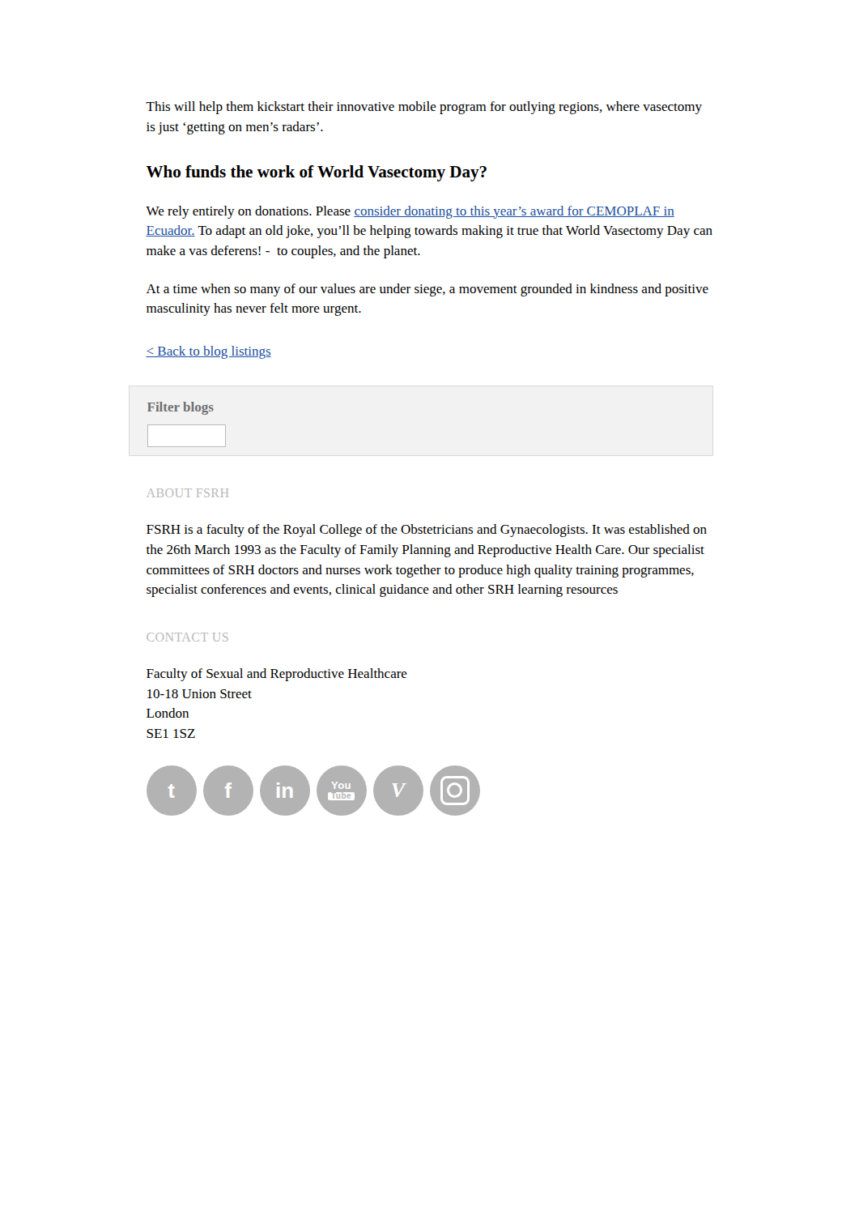This will help them kickstart their innovative mobile program for outlying regions, where vasectomy is just ‘getting on men’s radars’.
Who funds the work of World Vasectomy Day?
We rely entirely on donations. Please consider donating to this year’s award for CEMOPLAF in Ecuador. To adapt an old joke, you’ll be helping towards making it true that World Vasectomy Day can make a vas deferens! - to couples, and the planet.
At a time when so many of our values are under siege, a movement grounded in kindness and positive masculinity has never felt more urgent.
< Back to blog listings
Filter blogs
About FSRH
FSRH is a faculty of the Royal College of the Obstetricians and Gynaecologists. It was established on the 26th March 1993 as the Faculty of Family Planning and Reproductive Health Care. Our specialist committees of SRH doctors and nurses work together to produce high quality training programmes, specialist conferences and events, clinical guidance and other SRH learning resources
Contact us
Faculty of Sexual and Reproductive Healthcare
10-18 Union Street
London
SE1 1SZ
t f in YouTube V Instagram